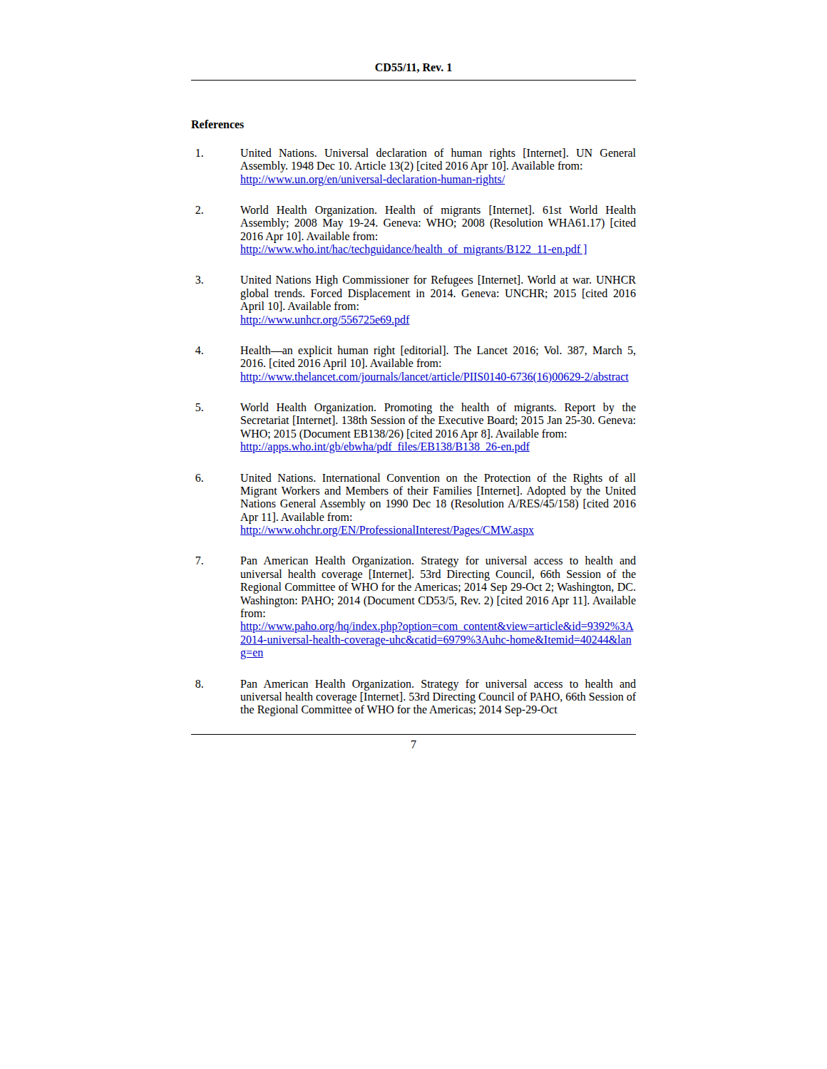CD55/11, Rev. 1
References
United Nations. Universal declaration of human rights [Internet]. UN General Assembly. 1948 Dec 10. Article 13(2) [cited 2016 Apr 10]. Available from:
http://www.un.org/en/universal-declaration-human-rights/
World Health Organization. Health of migrants [Internet]. 61st World Health Assembly; 2008 May 19-24. Geneva: WHO; 2008 (Resolution WHA61.17) [cited 2016 Apr 10]. Available from:
http://www.who.int/hac/techguidance/health_of_migrants/B122_11-en.pdf ]
United Nations High Commissioner for Refugees [Internet]. World at war. UNHCR global trends. Forced Displacement in 2014. Geneva: UNCHR; 2015 [cited 2016 April 10]. Available from:
http://www.unhcr.org/556725e69.pdf
Health—an explicit human right [editorial]. The Lancet 2016; Vol. 387, March 5, 2016. [cited 2016 April 10]. Available from:
http://www.thelancet.com/journals/lancet/article/PIIS0140-6736(16)00629-2/abstract
World Health Organization. Promoting the health of migrants. Report by the Secretariat [Internet]. 138th Session of the Executive Board; 2015 Jan 25-30. Geneva: WHO; 2015 (Document EB138/26) [cited 2016 Apr 8]. Available from:
http://apps.who.int/gb/ebwha/pdf_files/EB138/B138_26-en.pdf
United Nations. International Convention on the Protection of the Rights of all Migrant Workers and Members of their Families [Internet]. Adopted by the United Nations General Assembly on 1990 Dec 18 (Resolution A/RES/45/158) [cited 2016 Apr 11]. Available from:
http://www.ohchr.org/EN/ProfessionalInterest/Pages/CMW.aspx
Pan American Health Organization. Strategy for universal access to health and universal health coverage [Internet]. 53rd Directing Council, 66th Session of the Regional Committee of WHO for the Americas; 2014 Sep 29-Oct 2; Washington, DC. Washington: PAHO; 2014 (Document CD53/5, Rev. 2) [cited 2016 Apr 11]. Available from:
http://www.paho.org/hq/index.php?option=com_content&view=article&id=9392%3A2014-universal-health-coverage-uhc&catid=6979%3Auhc-home&Itemid=40244&lang=en
Pan American Health Organization. Strategy for universal access to health and universal health coverage [Internet]. 53rd Directing Council of PAHO, 66th Session of the Regional Committee of WHO for the Americas; 2014 Sep-29-Oct
7